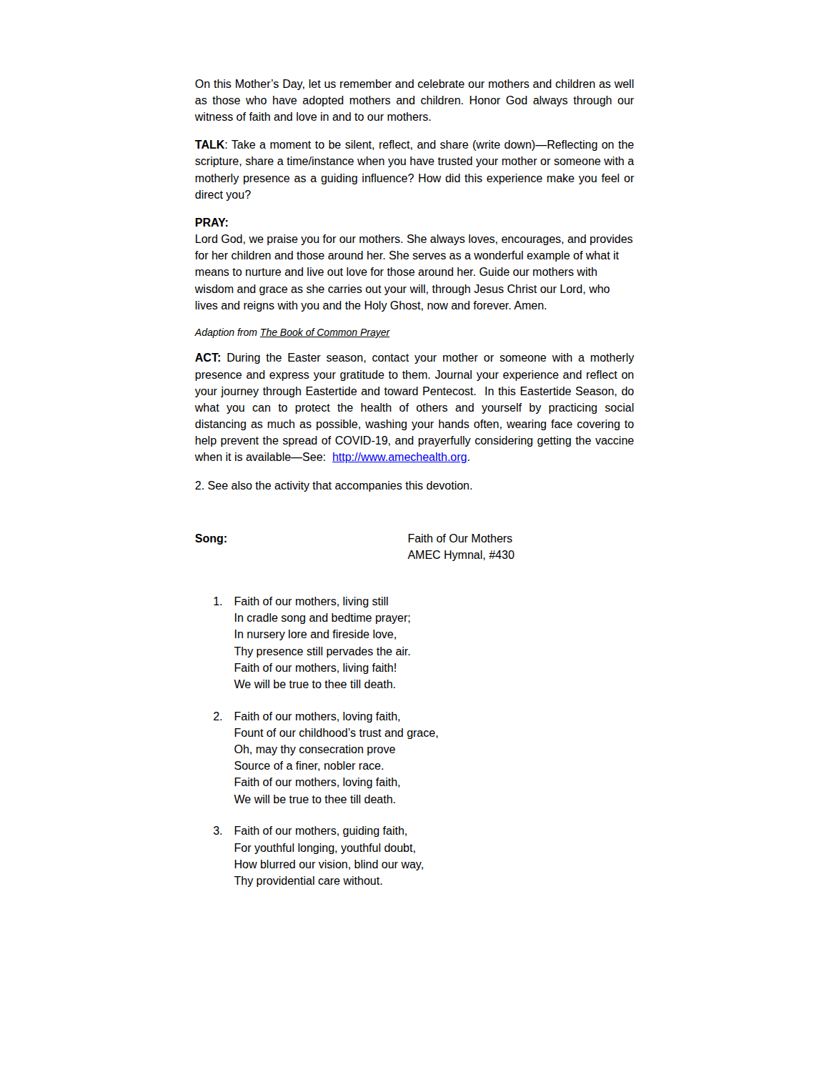On this Mother’s Day, let us remember and celebrate our mothers and children as well as those who have adopted mothers and children. Honor God always through our witness of faith and love in and to our mothers.
TALK: Take a moment to be silent, reflect, and share (write down)—Reflecting on the scripture, share a time/instance when you have trusted your mother or someone with a motherly presence as a guiding influence? How did this experience make you feel or direct you?
PRAY:
Lord God, we praise you for our mothers. She always loves, encourages, and provides for her children and those around her. She serves as a wonderful example of what it means to nurture and live out love for those around her. Guide our mothers with wisdom and grace as she carries out your will, through Jesus Christ our Lord, who lives and reigns with you and the Holy Ghost, now and forever. Amen.
Adaption from The Book of Common Prayer
ACT: During the Easter season, contact your mother or someone with a motherly presence and express your gratitude to them. Journal your experience and reflect on your journey through Eastertide and toward Pentecost. In this Eastertide Season, do what you can to protect the health of others and yourself by practicing social distancing as much as possible, washing your hands often, wearing face covering to help prevent the spread of COVID-19, and prayerfully considering getting the vaccine when it is available—See: http://www.amechealth.org.
2. See also the activity that accompanies this devotion.
Song:
Faith of Our Mothers
AMEC Hymnal, #430
Faith of our mothers, living still
In cradle song and bedtime prayer;
In nursery lore and fireside love,
Thy presence still pervades the air.
Faith of our mothers, living faith!
We will be true to thee till death.
Faith of our mothers, loving faith,
Fount of our childhood’s trust and grace,
Oh, may thy consecration prove
Source of a finer, nobler race.
Faith of our mothers, loving faith,
We will be true to thee till death.
Faith of our mothers, guiding faith,
For youthful longing, youthful doubt,
How blurred our vision, blind our way,
Thy providential care without.